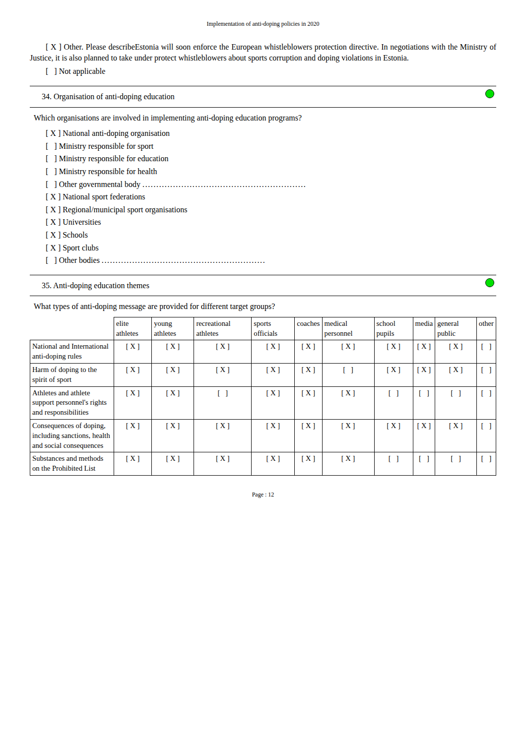Implementation of anti-doping policies in 2020
[ X ] Other. Please describeEstonia will soon enforce the European whistleblowers protection directive. In negotiations with the Ministry of Justice, it is also planned to take under protect whistleblowers about sports corruption and doping violations in Estonia.
[ ] Not applicable
34. Organisation of anti-doping education
Which organisations are involved in implementing anti-doping education programs?
[ X ] National anti-doping organisation
[ ] Ministry responsible for sport
[ ] Ministry responsible for education
[ ] Ministry responsible for health
[ ] Other governmental body ...........................................................
[ X ] National sport federations
[ X ] Regional/municipal sport organisations
[ X ] Universities
[ X ] Schools
[ X ] Sport clubs
[ ] Other bodies ...........................................................
35. Anti-doping education themes
What types of anti-doping message are provided for different target groups?
| | elite athletes | young athletes | recreational athletes | sports officials | coaches | medical personnel | school pupils | media | general public | other |
| --- | --- | --- | --- | --- | --- | --- | --- | --- | --- | --- |
| National and International anti-doping rules | [ X ] | [ X ] | [ X ] | [ X ] | [ X ] | [ X ] | [ X ] | [ X ] | [ X ] | [ ] |
| Harm of doping to the spirit of sport | [ X ] | [ X ] | [ X ] | [ X ] | [ X ] | [ ] | [ X ] | [ X ] | [ X ] | [ ] |
| Athletes and athlete support personnel's rights and responsibilities | [ X ] | [ X ] | [ ] | [ X ] | [ X ] | [ X ] | [ ] | [ ] | [ ] | [ ] |
| Consequences of doping, including sanctions, health and social consequences | [ X ] | [ X ] | [ X ] | [ X ] | [ X ] | [ X ] | [ X ] | [ X ] | [ X ] | [ ] |
| Substances and methods on the Prohibited List | [ X ] | [ X ] | [ X ] | [ X ] | [ X ] | [ X ] | [ ] | [ ] | [ ] | [ ] |
Page : 12